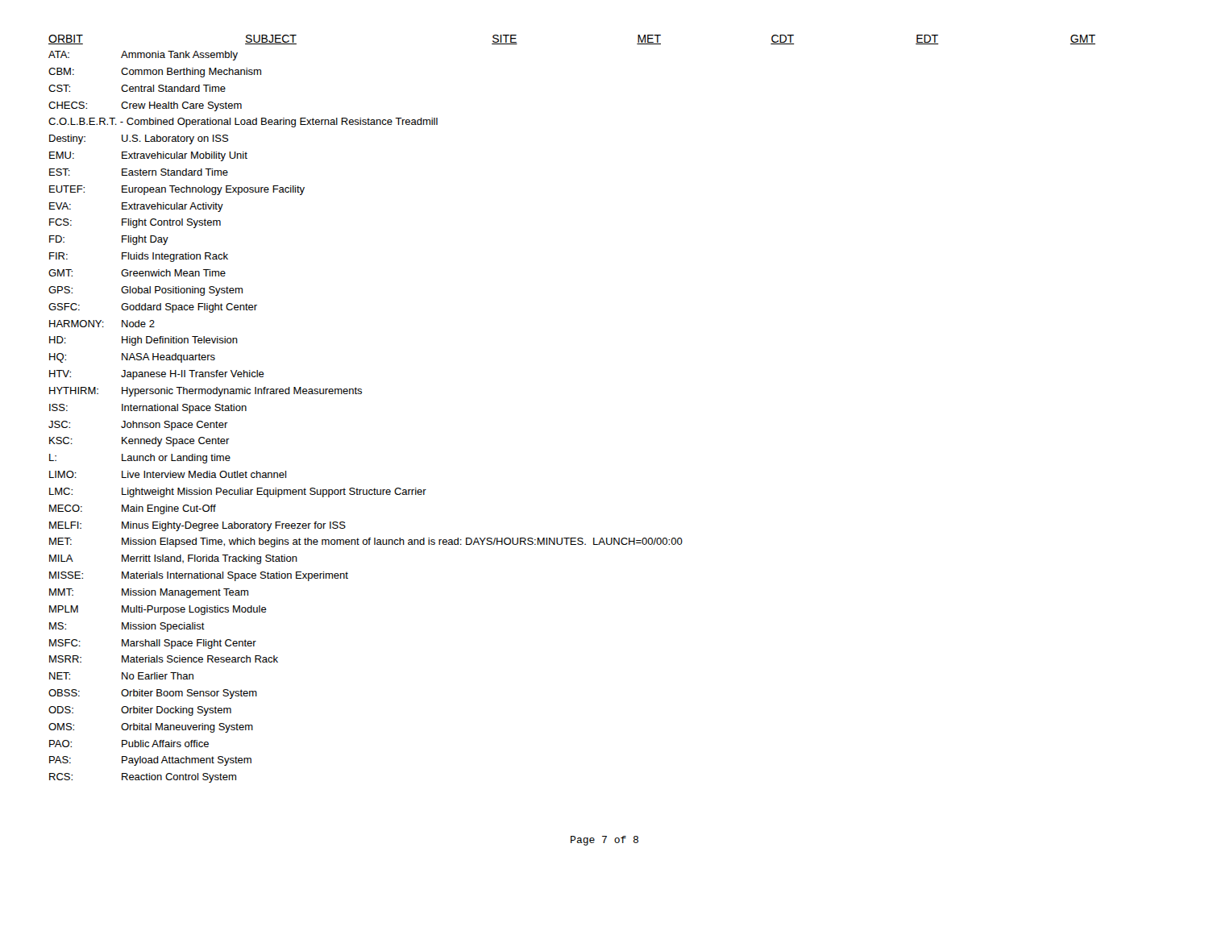| ORBIT | SUBJECT | SITE | MET | CDT | EDT | GMT |
| --- | --- | --- | --- | --- | --- | --- |
| ATA: | Ammonia Tank Assembly |
| CBM: | Common Berthing Mechanism |
| CST: | Central Standard Time |
| CHECS: | Crew Health Care System |
| C.O.L.B.E.R.T. - Combined Operational Load Bearing External Resistance Treadmill |
| Destiny: | U.S. Laboratory on ISS |
| EMU: | Extravehicular Mobility Unit |
| EST: | Eastern Standard Time |
| EUTEF: | European Technology Exposure Facility |
| EVA: | Extravehicular Activity |
| FCS: | Flight Control System |
| FD: | Flight Day |
| FIR: | Fluids Integration Rack |
| GMT: | Greenwich Mean Time |
| GPS: | Global Positioning System |
| GSFC: | Goddard Space Flight Center |
| HARMONY: | Node 2 |
| HD: | High Definition Television |
| HQ: | NASA Headquarters |
| HTV: | Japanese H-II Transfer Vehicle |
| HYTHIRM: | Hypersonic Thermodynamic Infrared Measurements |
| ISS: | International Space Station |
| JSC: | Johnson Space Center |
| KSC: | Kennedy Space Center |
| L: | Launch or Landing time |
| LIMO: | Live Interview Media Outlet channel |
| LMC: | Lightweight Mission Peculiar Equipment Support Structure Carrier |
| MECO: | Main Engine Cut-Off |
| MELFI: | Minus Eighty-Degree Laboratory Freezer for ISS |
| MET: | Mission Elapsed Time, which begins at the moment of launch and is read: DAYS/HOURS:MINUTES. LAUNCH=00/00:00 |
| MILA | Merritt Island, Florida Tracking Station |
| MISSE: | Materials International Space Station Experiment |
| MMT: | Mission Management Team |
| MPLM | Multi-Purpose Logistics Module |
| MS: | Mission Specialist |
| MSFC: | Marshall Space Flight Center |
| MSRR: | Materials Science Research Rack |
| NET: | No Earlier Than |
| OBSS: | Orbiter Boom Sensor System |
| ODS: | Orbiter Docking System |
| OMS: | Orbital Maneuvering System |
| PAO: | Public Affairs office |
| PAS: | Payload Attachment System |
| RCS: | Reaction Control System |
Page 7 of 8